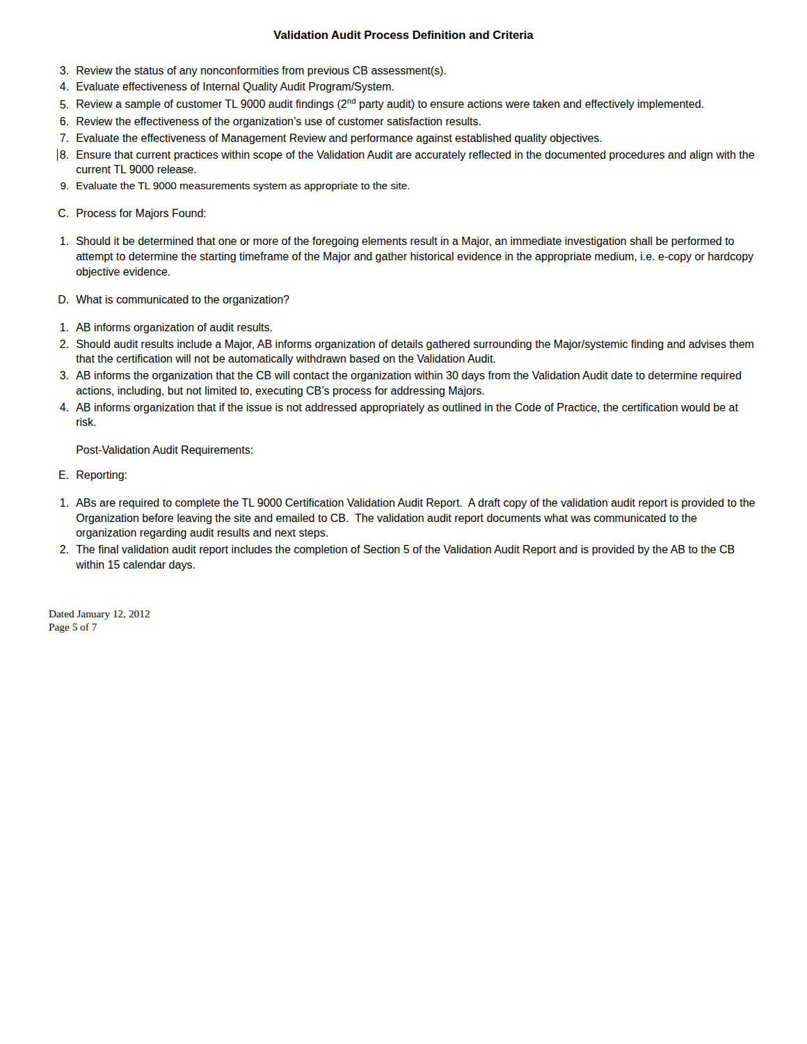Validation Audit Process Definition and Criteria
Review the status of any nonconformities from previous CB assessment(s).
Evaluate effectiveness of Internal Quality Audit Program/System.
Review a sample of customer TL 9000 audit findings (2nd party audit) to ensure actions were taken and effectively implemented.
Review the effectiveness of the organization’s use of customer satisfaction results.
Evaluate the effectiveness of Management Review and performance against established quality objectives.
Ensure that current practices within scope of the Validation Audit are accurately reflected in the documented procedures and align with the current TL 9000 release.
Evaluate the TL 9000 measurements system as appropriate to the site.
Process for Majors Found:
Should it be determined that one or more of the foregoing elements result in a Major, an immediate investigation shall be performed to attempt to determine the starting timeframe of the Major and gather historical evidence in the appropriate medium, i.e. e-copy or hardcopy objective evidence.
What is communicated to the organization?
AB informs organization of audit results.
Should audit results include a Major, AB informs organization of details gathered surrounding the Major/systemic finding and advises them that the certification will not be automatically withdrawn based on the Validation Audit.
AB informs the organization that the CB will contact the organization within 30 days from the Validation Audit date to determine required actions, including, but not limited to, executing CB’s process for addressing Majors.
AB informs organization that if the issue is not addressed appropriately as outlined in the Code of Practice, the certification would be at risk.
Post-Validation Audit Requirements:
Reporting:
ABs are required to complete the TL 9000 Certification Validation Audit Report. A draft copy of the validation audit report is provided to the Organization before leaving the site and emailed to CB. The validation audit report documents what was communicated to the organization regarding audit results and next steps.
The final validation audit report includes the completion of Section 5 of the Validation Audit Report and is provided by the AB to the CB within 15 calendar days.
Dated January 12, 2012
Page 5 of 7